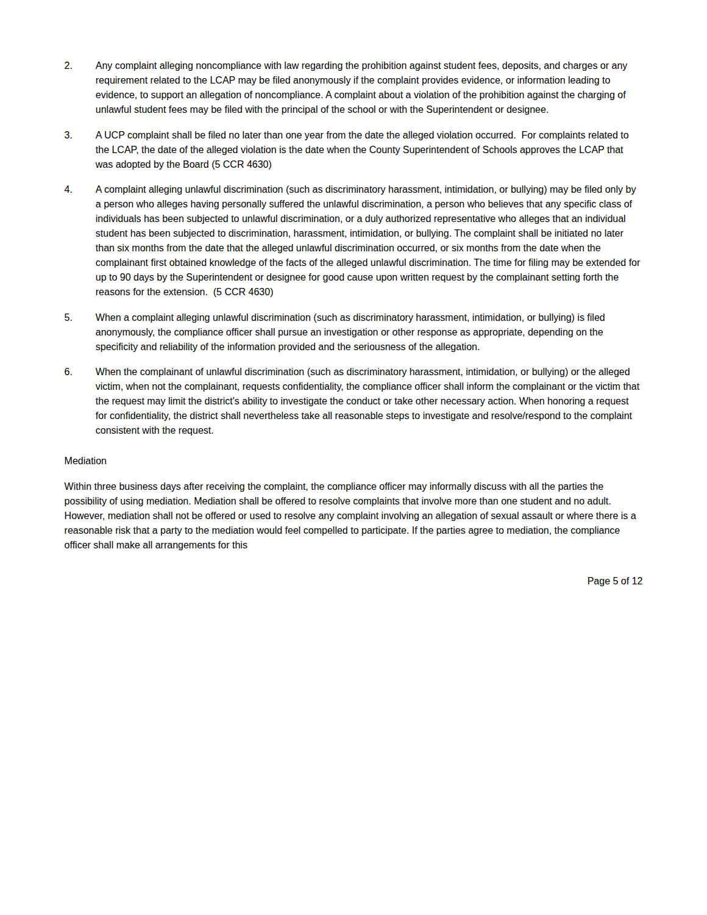2.
Any complaint alleging noncompliance with law regarding the prohibition against student fees, deposits, and charges or any requirement related to the LCAP may be filed anonymously if the complaint provides evidence, or information leading to evidence, to support an allegation of noncompliance. A complaint about a violation of the prohibition against the charging of unlawful student fees may be filed with the principal of the school or with the Superintendent or designee.
3.
A UCP complaint shall be filed no later than one year from the date the alleged violation occurred. For complaints related to the LCAP, the date of the alleged violation is the date when the County Superintendent of Schools approves the LCAP that was adopted by the Board (5 CCR 4630)
4.
A complaint alleging unlawful discrimination (such as discriminatory harassment, intimidation, or bullying) may be filed only by a person who alleges having personally suffered the unlawful discrimination, a person who believes that any specific class of individuals has been subjected to unlawful discrimination, or a duly authorized representative who alleges that an individual student has been subjected to discrimination, harassment, intimidation, or bullying. The complaint shall be initiated no later than six months from the date that the alleged unlawful discrimination occurred, or six months from the date when the complainant first obtained knowledge of the facts of the alleged unlawful discrimination. The time for filing may be extended for up to 90 days by the Superintendent or designee for good cause upon written request by the complainant setting forth the reasons for the extension. (5 CCR 4630)
5.
When a complaint alleging unlawful discrimination (such as discriminatory harassment, intimidation, or bullying) is filed anonymously, the compliance officer shall pursue an investigation or other response as appropriate, depending on the specificity and reliability of the information provided and the seriousness of the allegation.
6.
When the complainant of unlawful discrimination (such as discriminatory harassment, intimidation, or bullying) or the alleged victim, when not the complainant, requests confidentiality, the compliance officer shall inform the complainant or the victim that the request may limit the district's ability to investigate the conduct or take other necessary action. When honoring a request for confidentiality, the district shall nevertheless take all reasonable steps to investigate and resolve/respond to the complaint consistent with the request.
Mediation
Within three business days after receiving the complaint, the compliance officer may informally discuss with all the parties the possibility of using mediation. Mediation shall be offered to resolve complaints that involve more than one student and no adult. However, mediation shall not be offered or used to resolve any complaint involving an allegation of sexual assault or where there is a reasonable risk that a party to the mediation would feel compelled to participate. If the parties agree to mediation, the compliance officer shall make all arrangements for this
Page 5 of 12